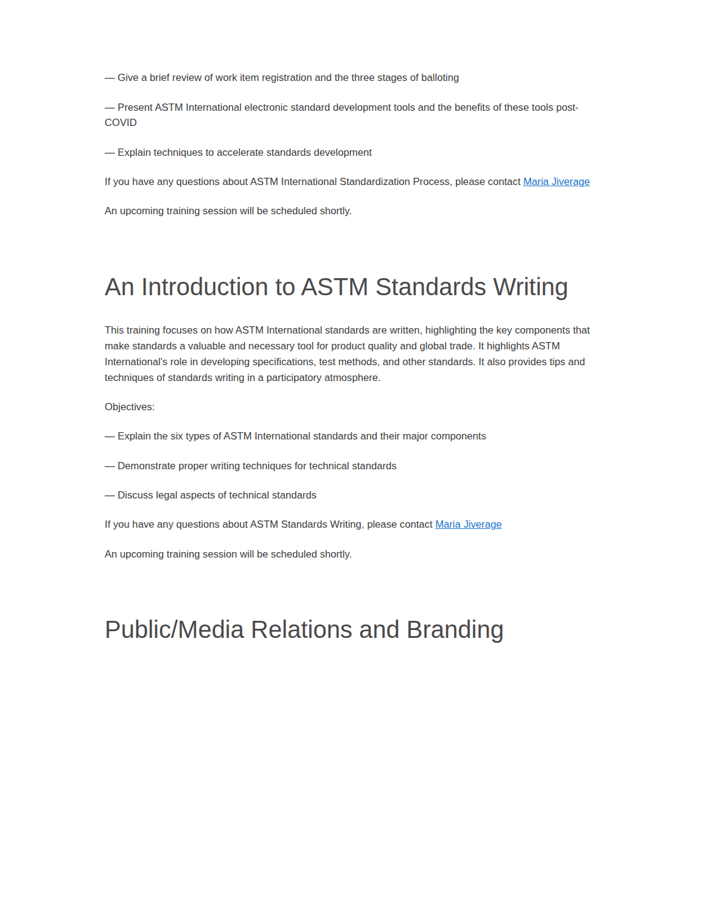— Give a brief review of work item registration and the three stages of balloting
— Present ASTM International electronic standard development tools and the benefits of these tools post-COVID
— Explain techniques to accelerate standards development
If you have any questions about ASTM International Standardization Process, please contact Maria Jiverage
An upcoming training session will be scheduled shortly.
An Introduction to ASTM Standards Writing
This training focuses on how ASTM International standards are written, highlighting the key components that make standards a valuable and necessary tool for product quality and global trade. It highlights ASTM International's role in developing specifications, test methods, and other standards. It also provides tips and techniques of standards writing in a participatory atmosphere.
Objectives:
— Explain the six types of ASTM International standards and their major components
— Demonstrate proper writing techniques for technical standards
— Discuss legal aspects of technical standards
If you have any questions about ASTM Standards Writing, please contact Maria Jiverage
An upcoming training session will be scheduled shortly.
Public/Media Relations and Branding